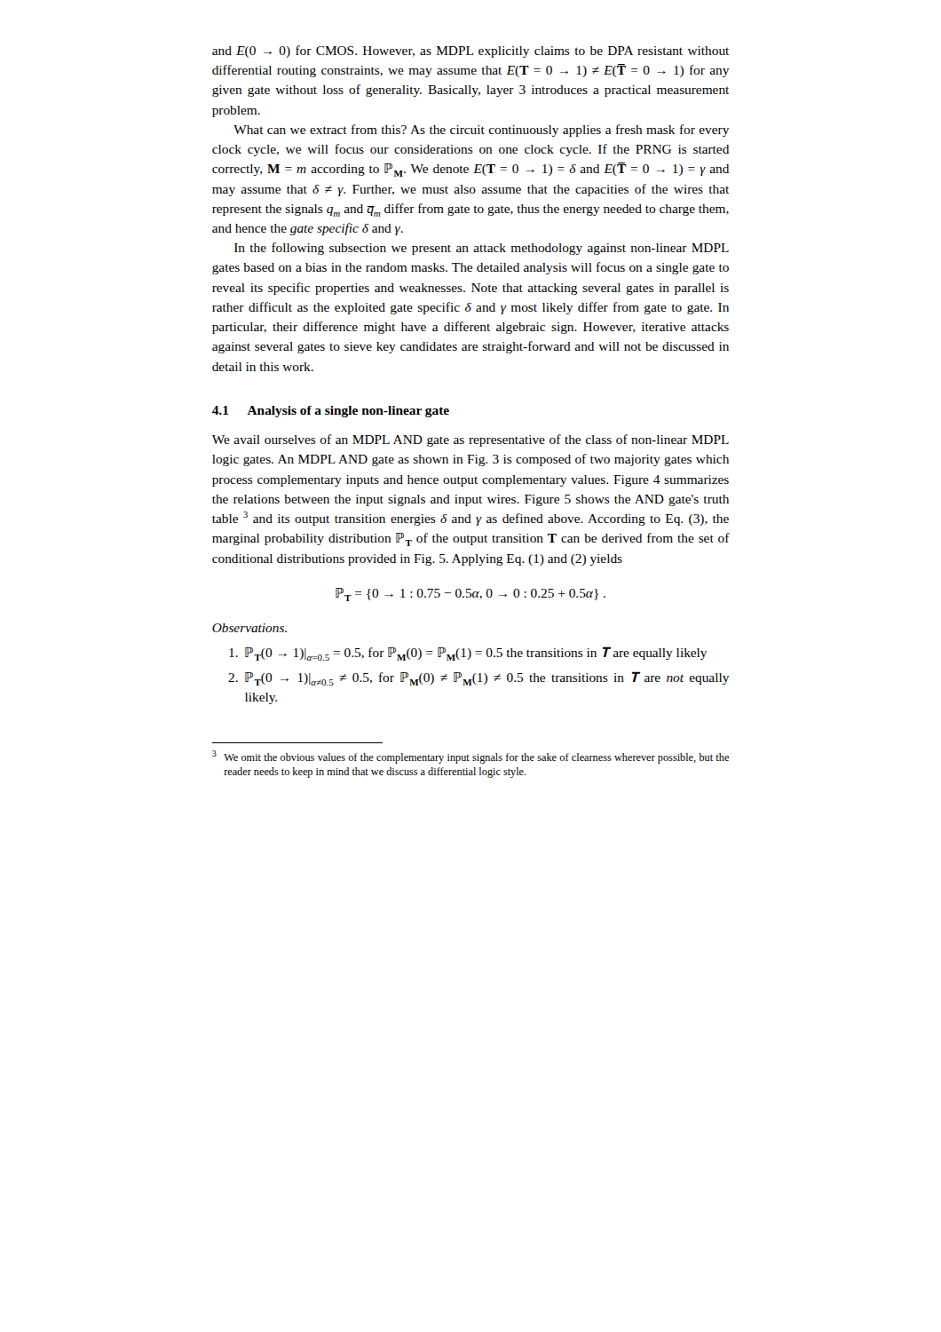and E(0 → 0) for CMOS. However, as MDPL explicitly claims to be DPA resistant without differential routing constraints, we may assume that E(T = 0 → 1) ≠ E(T̅ = 0 → 1) for any given gate without loss of generality. Basically, layer 3 introduces a practical measurement problem.
What can we extract from this? As the circuit continuously applies a fresh mask for every clock cycle, we will focus our considerations on one clock cycle. If the PRNG is started correctly, M = m according to ℙM. We denote E(T = 0 → 1) = δ and E(T̅ = 0 → 1) = γ and may assume that δ ≠ γ. Further, we must also assume that the capacities of the wires that represent the signals qm and q̅m differ from gate to gate, thus the energy needed to charge them, and hence the gate specific δ and γ.
In the following subsection we present an attack methodology against non-linear MDPL gates based on a bias in the random masks. The detailed analysis will focus on a single gate to reveal its specific properties and weaknesses. Note that attacking several gates in parallel is rather difficult as the exploited gate specific δ and γ most likely differ from gate to gate. In particular, their difference might have a different algebraic sign. However, iterative attacks against several gates to sieve key candidates are straight-forward and will not be discussed in detail in this work.
4.1 Analysis of a single non-linear gate
We avail ourselves of an MDPL AND gate as representative of the class of non-linear MDPL logic gates. An MDPL AND gate as shown in Fig. 3 is composed of two majority gates which process complementary inputs and hence output complementary values. Figure 4 summarizes the relations between the input signals and input wires. Figure 5 shows the AND gate's truth table 3 and its output transition energies δ and γ as defined above. According to Eq. (3), the marginal probability distribution ℙT of the output transition T can be derived from the set of conditional distributions provided in Fig. 5. Applying Eq. (1) and (2) yields
ℙT = {0 → 1 : 0.75 − 0.5α, 0 → 0 : 0.25 + 0.5α} .
Observations.
ℙT(0 → 1)|α=0.5 = 0.5, for ℙM(0) = ℙM(1) = 0.5 the transitions in 𝐓 are equally likely
ℙT(0 → 1)|α≠0.5 ≠ 0.5, for ℙM(0) ≠ ℙM(1) ≠ 0.5 the transitions in 𝐓 are not equally likely.
3 We omit the obvious values of the complementary input signals for the sake of clearness wherever possible, but the reader needs to keep in mind that we discuss a differential logic style.